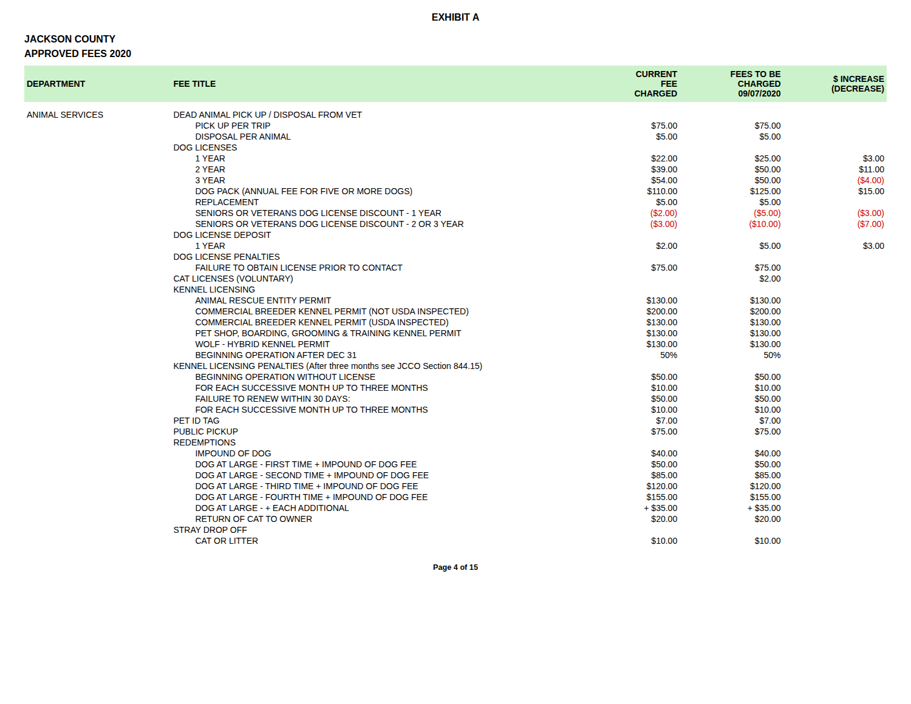EXHIBIT A
JACKSON COUNTY
APPROVED FEES 2020
| DEPARTMENT | FEE TITLE | CURRENT FEE CHARGED | FEES TO BE CHARGED 09/07/2020 | $ INCREASE (DECREASE) |
| --- | --- | --- | --- | --- |
| ANIMAL SERVICES | DEAD ANIMAL PICK UP / DISPOSAL FROM VET | | | |
| | PICK UP PER TRIP | $75.00 | $75.00 | |
| | DISPOSAL PER ANIMAL | $5.00 | $5.00 | |
| | DOG LICENSES | | | |
| | 1 YEAR | $22.00 | $25.00 | $3.00 |
| | 2 YEAR | $39.00 | $50.00 | $11.00 |
| | 3 YEAR | $54.00 | $50.00 | ($4.00) |
| | DOG PACK (ANNUAL FEE FOR FIVE OR MORE DOGS) | $110.00 | $125.00 | $15.00 |
| | REPLACEMENT | $5.00 | $5.00 | |
| | SENIORS OR VETERANS DOG LICENSE DISCOUNT - 1 YEAR | ($2.00) | ($5.00) | ($3.00) |
| | SENIORS OR VETERANS DOG LICENSE DISCOUNT - 2 OR 3 YEAR | ($3.00) | ($10.00) | ($7.00) |
| | DOG LICENSE DEPOSIT | | | |
| | 1 YEAR | $2.00 | $5.00 | $3.00 |
| | DOG LICENSE PENALTIES | | | |
| | FAILURE TO OBTAIN LICENSE PRIOR TO CONTACT | $75.00 | $75.00 | |
| | CAT LICENSES (VOLUNTARY) | | $2.00 | |
| | KENNEL LICENSING | | | |
| | ANIMAL RESCUE ENTITY PERMIT | $130.00 | $130.00 | |
| | COMMERCIAL BREEDER KENNEL PERMIT (NOT USDA INSPECTED) | $200.00 | $200.00 | |
| | COMMERCIAL BREEDER KENNEL PERMIT (USDA INSPECTED) | $130.00 | $130.00 | |
| | PET SHOP, BOARDING, GROOMING & TRAINING KENNEL PERMIT | $130.00 | $130.00 | |
| | WOLF - HYBRID KENNEL PERMIT | $130.00 | $130.00 | |
| | BEGINNING OPERATION AFTER DEC 31 | 50% | 50% | |
| | KENNEL LICENSING PENALTIES (After three months see JCCO Section 844.15) | | | |
| | BEGINNING OPERATION WITHOUT LICENSE | $50.00 | $50.00 | |
| | FOR EACH SUCCESSIVE MONTH UP TO THREE MONTHS | $10.00 | $10.00 | |
| | FAILURE TO RENEW WITHIN 30 DAYS: | $50.00 | $50.00 | |
| | FOR EACH SUCCESSIVE MONTH UP TO THREE MONTHS | $10.00 | $10.00 | |
| | PET ID TAG | $7.00 | $7.00 | |
| | PUBLIC PICKUP | $75.00 | $75.00 | |
| | REDEMPTIONS | | | |
| | IMPOUND OF DOG | $40.00 | $40.00 | |
| | DOG AT LARGE - FIRST TIME + IMPOUND OF DOG FEE | $50.00 | $50.00 | |
| | DOG AT LARGE - SECOND TIME + IMPOUND OF DOG FEE | $85.00 | $85.00 | |
| | DOG AT LARGE - THIRD TIME + IMPOUND OF DOG FEE | $120.00 | $120.00 | |
| | DOG AT LARGE - FOURTH TIME + IMPOUND OF DOG FEE | $155.00 | $155.00 | |
| | DOG AT LARGE - + EACH ADDITIONAL | + $35.00 | + $35.00 | |
| | RETURN OF CAT TO OWNER | $20.00 | $20.00 | |
| | STRAY DROP OFF | | | |
| | CAT OR LITTER | $10.00 | $10.00 | |
Page 4 of 15